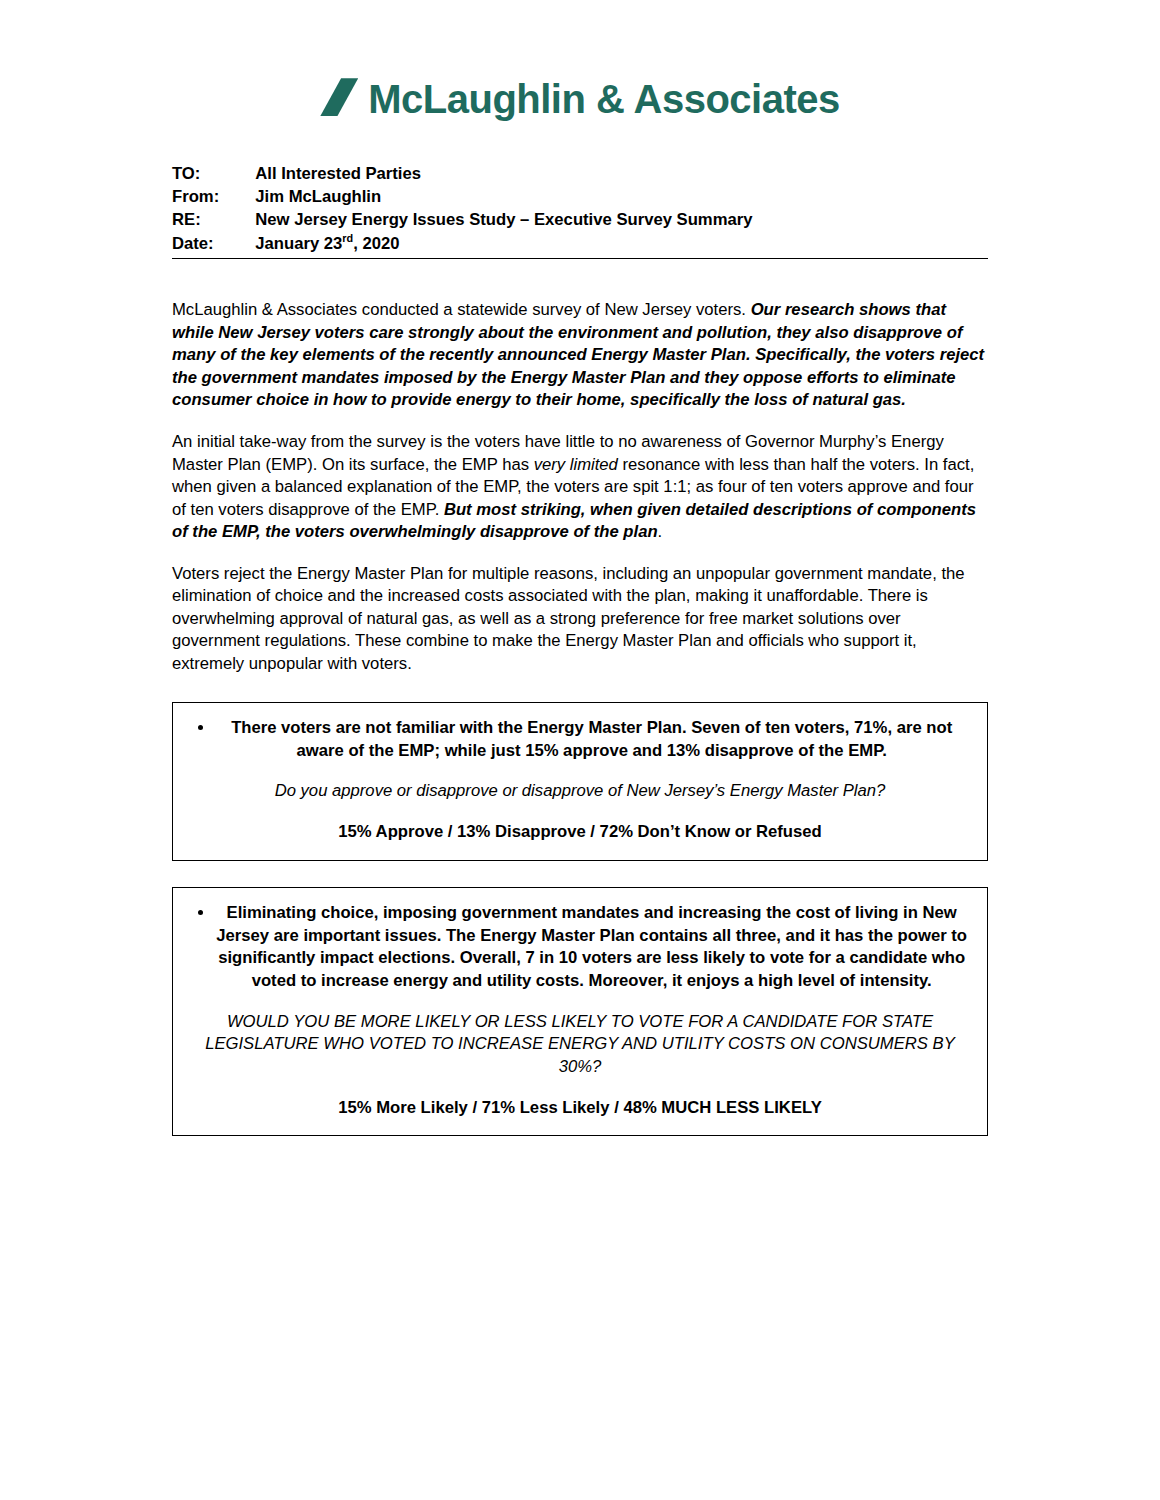McLaughlin & Associates
| TO: | All Interested Parties |
| From: | Jim McLaughlin |
| RE: | New Jersey Energy Issues Study – Executive Survey Summary |
| Date: | January 23 rd , 2020 |
McLaughlin & Associates conducted a statewide survey of New Jersey voters. Our research shows that while New Jersey voters care strongly about the environment and pollution, they also disapprove of many of the key elements of the recently announced Energy Master Plan. Specifically, the voters reject the government mandates imposed by the Energy Master Plan and they oppose efforts to eliminate consumer choice in how to provide energy to their home, specifically the loss of natural gas.
An initial take-way from the survey is the voters have little to no awareness of Governor Murphy’s Energy Master Plan (EMP). On its surface, the EMP has very limited resonance with less than half the voters. In fact, when given a balanced explanation of the EMP, the voters are spit 1:1; as four of ten voters approve and four of ten voters disapprove of the EMP. But most striking, when given detailed descriptions of components of the EMP, the voters overwhelmingly disapprove of the plan.
Voters reject the Energy Master Plan for multiple reasons, including an unpopular government mandate, the elimination of choice and the increased costs associated with the plan, making it unaffordable. There is overwhelming approval of natural gas, as well as a strong preference for free market solutions over government regulations. These combine to make the Energy Master Plan and officials who support it, extremely unpopular with voters.
There voters are not familiar with the Energy Master Plan. Seven of ten voters, 71%, are not aware of the EMP; while just 15% approve and 13% disapprove of the EMP.
Do you approve or disapprove or disapprove of New Jersey’s Energy Master Plan?
15% Approve / 13% Disapprove / 72% Don’t Know or Refused
Eliminating choice, imposing government mandates and increasing the cost of living in New Jersey are important issues. The Energy Master Plan contains all three, and it has the power to significantly impact elections. Overall, 7 in 10 voters are less likely to vote for a candidate who voted to increase energy and utility costs. Moreover, it enjoys a high level of intensity.
WOULD YOU BE MORE LIKELY OR LESS LIKELY TO VOTE FOR A CANDIDATE FOR STATE LEGISLATURE WHO VOTED TO INCREASE ENERGY AND UTILITY COSTS ON CONSUMERS BY 30%?
15% More Likely / 71% Less Likely / 48% MUCH LESS LIKELY